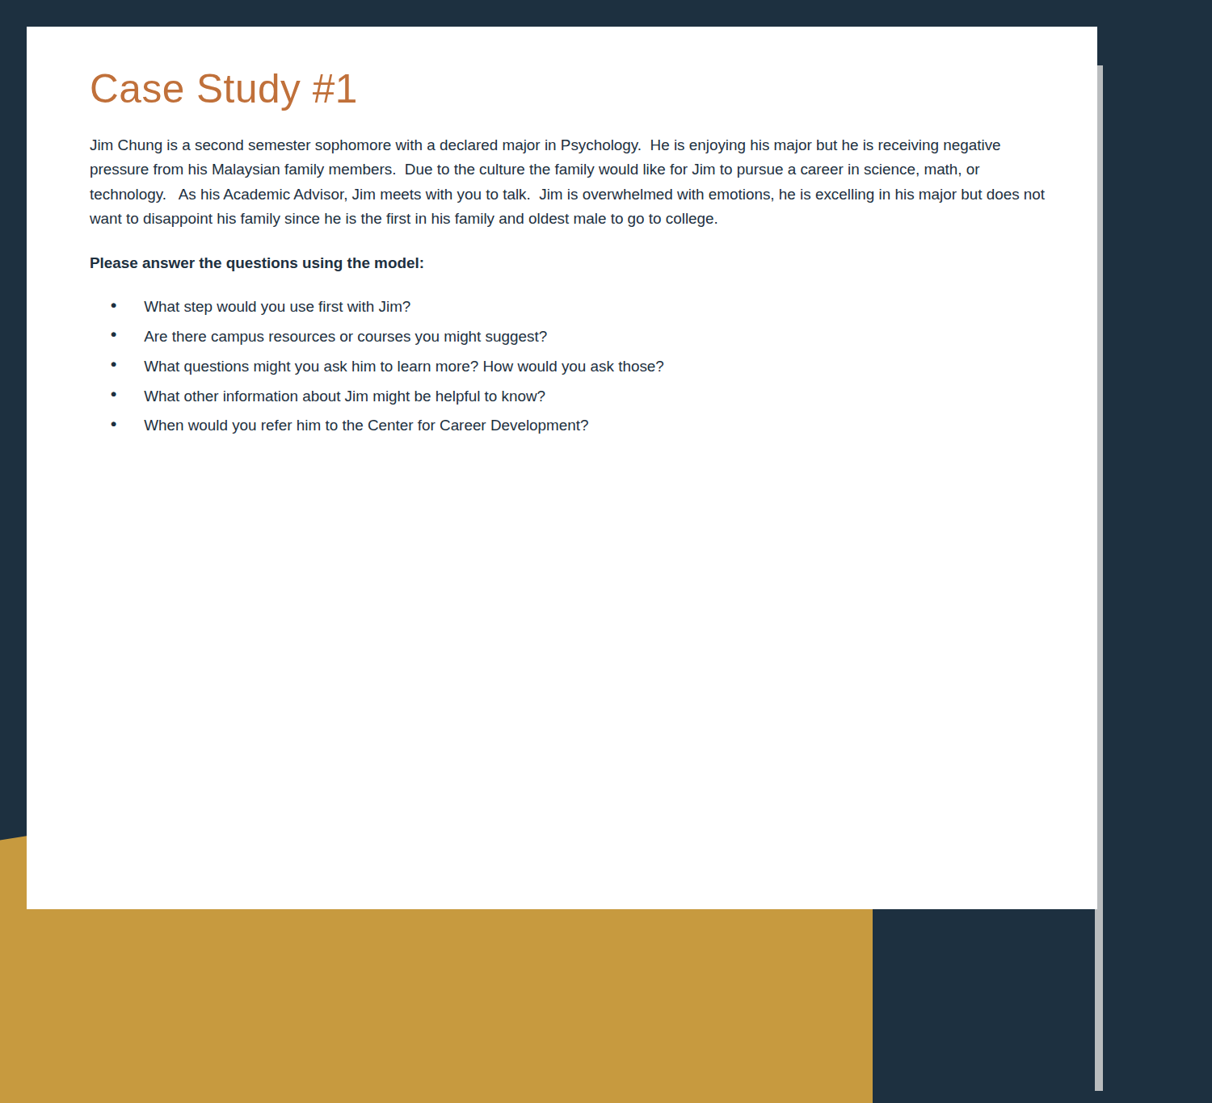Case Study #1
Jim Chung is a second semester sophomore with a declared major in Psychology. He is enjoying his major but he is receiving negative pressure from his Malaysian family members. Due to the culture the family would like for Jim to pursue a career in science, math, or technology. As his Academic Advisor, Jim meets with you to talk. Jim is overwhelmed with emotions, he is excelling in his major but does not want to disappoint his family since he is the first in his family and oldest male to go to college.
Please answer the questions using the model:
What step would you use first with Jim?
Are there campus resources or courses you might suggest?
What questions might you ask him to learn more? How would you ask those?
What other information about Jim might be helpful to know?
When would you refer him to the Center for Career Development?